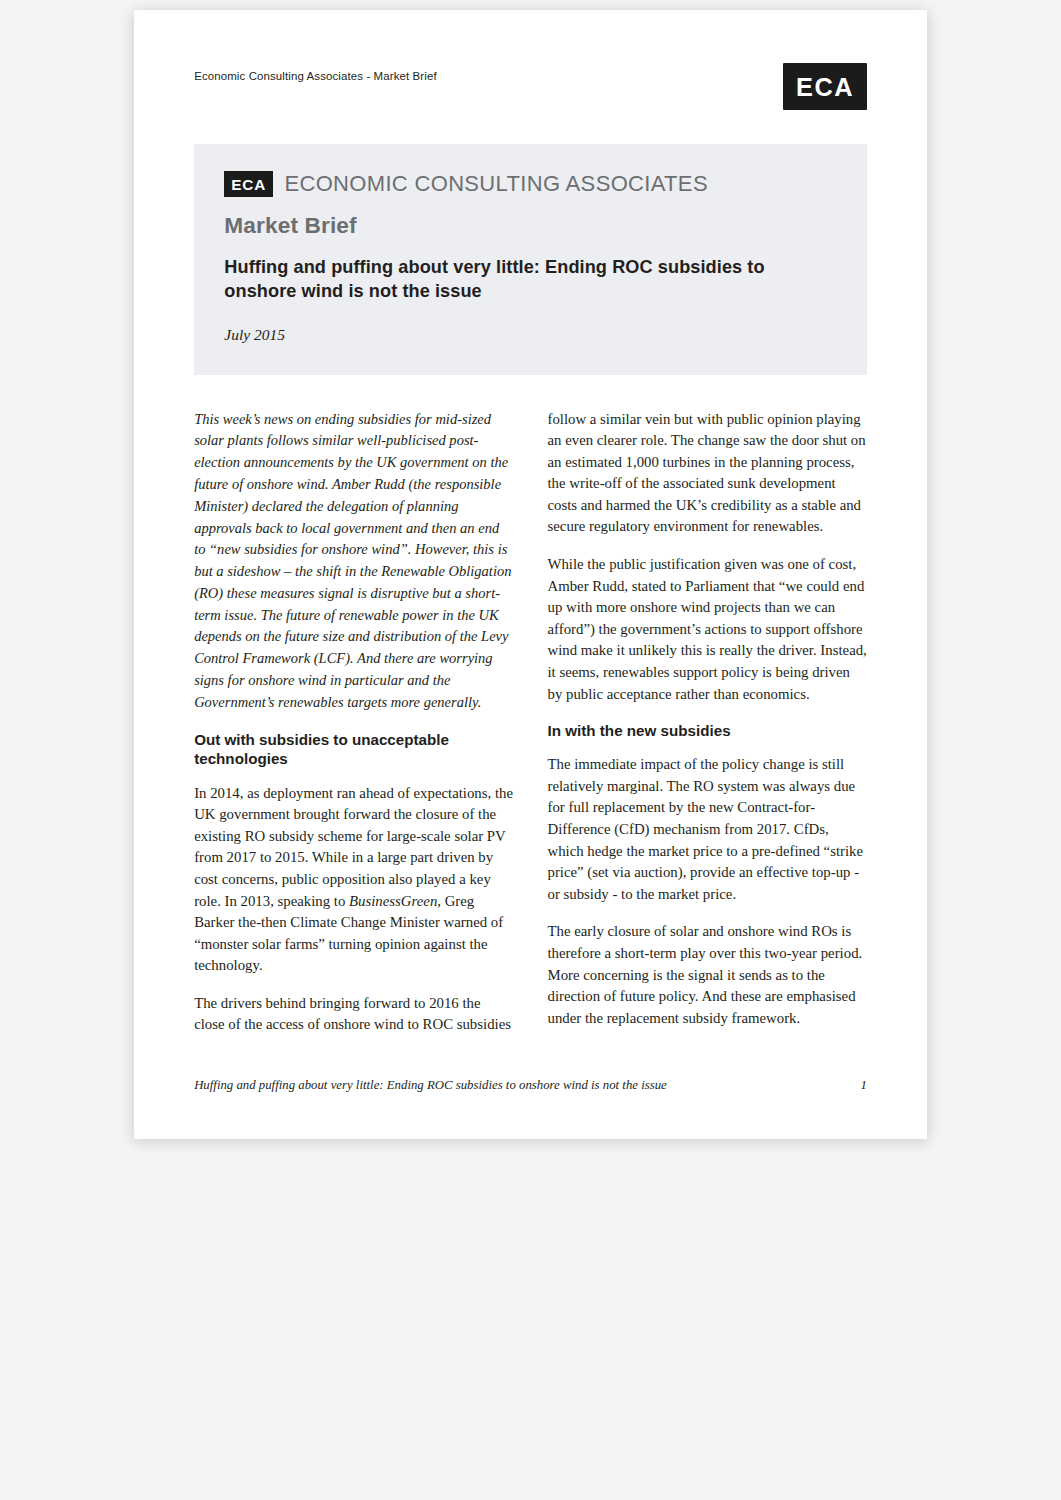Economic Consulting Associates - Market Brief
ECA
ECA Economic Consulting Associates
Market Brief
Huffing and puffing about very little: Ending ROC subsidies to onshore wind is not the issue
July 2015
This week’s news on ending subsidies for mid-sized solar plants follows similar well-publicised post-election announcements by the UK government on the future of onshore wind. Amber Rudd (the responsible Minister) declared the delegation of planning approvals back to local government and then an end to “new subsidies for onshore wind”. However, this is but a sideshow – the shift in the Renewable Obligation (RO) these measures signal is disruptive but a short-term issue. The future of renewable power in the UK depends on the future size and distribution of the Levy Control Framework (LCF). And there are worrying signs for onshore wind in particular and the Government’s renewables targets more generally.
Out with subsidies to unacceptable technologies
In 2014, as deployment ran ahead of expectations, the UK government brought forward the closure of the existing RO subsidy scheme for large-scale solar PV from 2017 to 2015. While in a large part driven by cost concerns, public opposition also played a key role. In 2013, speaking to BusinessGreen, Greg Barker the-then Climate Change Minister warned of “monster solar farms” turning opinion against the technology.
The drivers behind bringing forward to 2016 the close of the access of onshore wind to ROC subsidies follow a similar vein but with public opinion playing an even clearer role. The change saw the door shut on an estimated 1,000 turbines in the planning process, the write-off of the associated sunk development costs and harmed the UK’s credibility as a stable and secure regulatory environment for renewables.
While the public justification given was one of cost, Amber Rudd, stated to Parliament that “we could end up with more onshore wind projects than we can afford”) the government’s actions to support offshore wind make it unlikely this is really the driver. Instead, it seems, renewables support policy is being driven by public acceptance rather than economics.
In with the new subsidies
The immediate impact of the policy change is still relatively marginal. The RO system was always due for full replacement by the new Contract-for-Difference (CfD) mechanism from 2017. CfDs, which hedge the market price to a pre-defined “strike price” (set via auction), provide an effective top-up - or subsidy - to the market price.
The early closure of solar and onshore wind ROs is therefore a short-term play over this two-year period. More concerning is the signal it sends as to the direction of future policy. And these are emphasised under the replacement subsidy framework.
Huffing and puffing about very little: Ending ROC subsidies to onshore wind is not the issue
1